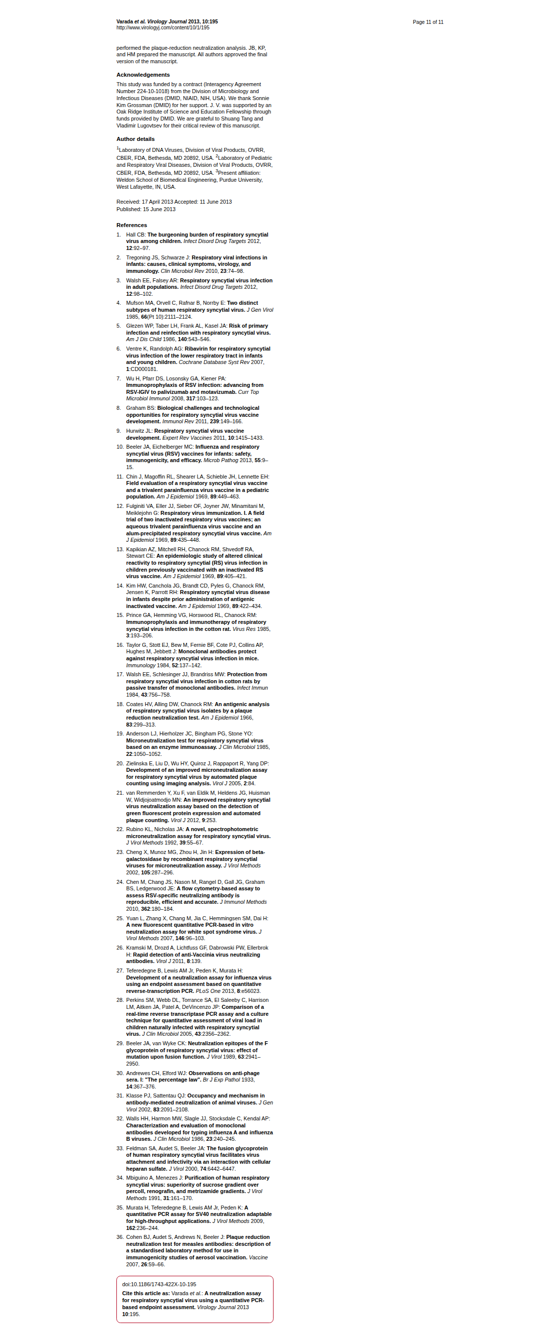Varada et al. Virology Journal 2013, 10:195
http://www.virologyj.com/content/10/1/195
Page 11 of 11
performed the plaque-reduction neutralization analysis. JB, KP, and HM prepared the manuscript. All authors approved the final version of the manuscript.
Acknowledgements
This study was funded by a contract (Interagency Agreement Number 224-10-1018) from the Division of Microbiology and Infectious Diseases (DMID, NIAID, NIH, USA). We thank Sonnie Kim Grossman (DMID) for her support. J. V. was supported by an Oak Ridge Institute of Science and Education Fellowship through funds provided by DMID. We are grateful to Shuang Tang and Vladimir Lugovtsev for their critical review of this manuscript.
Author details
1Laboratory of DNA Viruses, Division of Viral Products, OVRR, CBER, FDA, Bethesda, MD 20892, USA. 2Laboratory of Pediatric and Respiratory Viral Diseases, Division of Viral Products, OVRR, CBER, FDA, Bethesda, MD 20892, USA. 3Present affiliation: Weldon School of Biomedical Engineering, Purdue University, West Lafayette, IN, USA.
Received: 17 April 2013 Accepted: 11 June 2013
Published: 15 June 2013
References
Hall CB: The burgeoning burden of respiratory syncytial virus among children. Infect Disord Drug Targets 2012, 12:92–97.
Tregoning JS, Schwarze J: Respiratory viral infections in infants: causes, clinical symptoms, virology, and immunology. Clin Microbiol Rev 2010, 23:74–98.
Walsh EE, Falsey AR: Respiratory syncytial virus infection in adult populations. Infect Disord Drug Targets 2012, 12:98–102.
Mufson MA, Orvell C, Rafnar B, Norrby E: Two distinct subtypes of human respiratory syncytial virus. J Gen Virol 1985, 66(Pt 10):2111–2124.
Glezen WP, Taber LH, Frank AL, Kasel JA: Risk of primary infection and reinfection with respiratory syncytial virus. Am J Dis Child 1986, 140:543–546.
Ventre K, Randolph AG: Ribavirin for respiratory syncytial virus infection of the lower respiratory tract in infants and young children. Cochrane Database Syst Rev 2007, 1:CD000181.
Wu H, Pfarr DS, Losonsky GA, Kiener PA: Immunoprophylaxis of RSV infection: advancing from RSV-IGIV to palivizumab and motavizumab. Curr Top Microbiol Immunol 2008, 317:103–123.
Graham BS: Biological challenges and technological opportunities for respiratory syncytial virus vaccine development. Immunol Rev 2011, 239:149–166.
Hurwitz JL: Respiratory syncytial virus vaccine development. Expert Rev Vaccines 2011, 10:1415–1433.
Beeler JA, Eichelberger MC: Influenza and respiratory syncytial virus (RSV) vaccines for infants: safety, immunogenicity, and efficacy. Microb Pathog 2013, 55:9–15.
Chin J, Magoffin RL, Shearer LA, Schieble JH, Lennette EH: Field evaluation of a respiratory syncytial virus vaccine and a trivalent parainfluenza virus vaccine in a pediatric population. Am J Epidemiol 1969, 89:449–463.
Fulginiti VA, Eller JJ, Sieber OF, Joyner JW, Minamitani M, Meiklejohn G: Respiratory virus immunization. I. A field trial of two inactivated respiratory virus vaccines; an aqueous trivalent parainfluenza virus vaccine and an alum-precipitated respiratory syncytial virus vaccine. Am J Epidemiol 1969, 89:435–448.
Kapikian AZ, Mitchell RH, Chanock RM, Shvedoff RA, Stewart CE: An epidemiologic study of altered clinical reactivity to respiratory syncytial (RS) virus infection in children previously vaccinated with an inactivated RS virus vaccine. Am J Epidemiol 1969, 89:405–421.
Kim HW, Canchola JG, Brandt CD, Pyles G, Chanock RM, Jensen K, Parrott RH: Respiratory syncytial virus disease in infants despite prior administration of antigenic inactivated vaccine. Am J Epidemiol 1969, 89:422–434.
Prince GA, Hemming VG, Horswood RL, Chanock RM: Immunoprophylaxis and immunotherapy of respiratory syncytial virus infection in the cotton rat. Virus Res 1985, 3:193–206.
Taylor G, Stott EJ, Bew M, Fernie BF, Cote PJ, Collins AP, Hughes M, Jebbett J: Monoclonal antibodies protect against respiratory syncytial virus infection in mice. Immunology 1984, 52:137–142.
Walsh EE, Schlesinger JJ, Brandriss MW: Protection from respiratory syncytial virus infection in cotton rats by passive transfer of monoclonal antibodies. Infect Immun 1984, 43:756–758.
Coates HV, Alling DW, Chanock RM: An antigenic analysis of respiratory syncytial virus isolates by a plaque reduction neutralization test. Am J Epidemiol 1966, 83:299–313.
Anderson LJ, Hierholzer JC, Bingham PG, Stone YO: Microneutralization test for respiratory syncytial virus based on an enzyme immunoassay. J Clin Microbiol 1985, 22:1050–1052.
Zielinska E, Liu D, Wu HY, Quiroz J, Rappaport R, Yang DP: Development of an improved microneutralization assay for respiratory syncytial virus by automated plaque counting using imaging analysis. Virol J 2005, 2:84.
van Remmerden Y, Xu F, van Eldik M, Heldens JG, Huisman W, Widjojoatmodjo MN: An improved respiratory syncytial virus neutralization assay based on the detection of green fluorescent protein expression and automated plaque counting. Virol J 2012, 9:253.
Rubino KL, Nicholas JA: A novel, spectrophotometric microneutralization assay for respiratory syncytial virus. J Virol Methods 1992, 39:55–67.
Cheng X, Munoz MG, Zhou H, Jin H: Expression of beta-galactosidase by recombinant respiratory syncytial viruses for microneutralization assay. J Virol Methods 2002, 105:287–296.
Chen M, Chang JS, Nason M, Rangel D, Gall JG, Graham BS, Ledgerwood JE: A flow cytometry-based assay to assess RSV-specific neutralizing antibody is reproducible, efficient and accurate. J Immunol Methods 2010, 362:180–184.
Yuan L, Zhang X, Chang M, Jia C, Hemmingsen SM, Dai H: A new fluorescent quantitative PCR-based in vitro neutralization assay for white spot syndrome virus. J Virol Methods 2007, 146:96–103.
Kramski M, Drozd A, Lichtfuss GF, Dabrowski PW, Ellerbrok H: Rapid detection of anti-Vaccinia virus neutralizing antibodies. Virol J 2011, 8:139.
Teferedegne B, Lewis AM Jr, Peden K, Murata H: Development of a neutralization assay for influenza virus using an endpoint assessment based on quantitative reverse-transcription PCR. PLoS One 2013, 8:e56023.
Perkins SM, Webb DL, Torrance SA, El Saleeby C, Harrison LM, Aitken JA, Patel A, DeVincenzo JP: Comparison of a real-time reverse transcriptase PCR assay and a culture technique for quantitative assessment of viral load in children naturally infected with respiratory syncytial virus. J Clin Microbiol 2005, 43:2356–2362.
Beeler JA, van Wyke CK: Neutralization epitopes of the F glycoprotein of respiratory syncytial virus: effect of mutation upon fusion function. J Virol 1989, 63:2941–2950.
Andrewes CH, Elford WJ: Observations on anti-phage sera. I: "The percentage law". Br J Exp Pathol 1933, 14:367–376.
Klasse PJ, Sattentau QJ: Occupancy and mechanism in antibody-mediated neutralization of animal viruses. J Gen Virol 2002, 83:2091–2108.
Walls HH, Harmon MW, Slagle JJ, Stocksdale C, Kendal AP: Characterization and evaluation of monoclonal antibodies developed for typing influenza A and influenza B viruses. J Clin Microbiol 1986, 23:240–245.
Feldman SA, Audet S, Beeler JA: The fusion glycoprotein of human respiratory syncytial virus facilitates virus attachment and infectivity via an interaction with cellular heparan sulfate. J Virol 2000, 74:6442–6447.
Mbiguino A, Menezes J: Purification of human respiratory syncytial virus: superiority of sucrose gradient over percoll, renografin, and metrizamide gradients. J Virol Methods 1991, 31:161–170.
Murata H, Teferedegne B, Lewis AM Jr, Peden K: A quantitative PCR assay for SV40 neutralization adaptable for high-throughput applications. J Virol Methods 2009, 162:236–244.
Cohen BJ, Audet S, Andrews N, Beeler J: Plaque reduction neutralization test for measles antibodies: description of a standardised laboratory method for use in immunogenicity studies of aerosol vaccination. Vaccine 2007, 26:59–66.
doi:10.1186/1743-422X-10-195
Cite this article as: Varada et al.: A neutralization assay for respiratory syncytial virus using a quantitative PCR-based endpoint assessment. Virology Journal 2013 10:195.